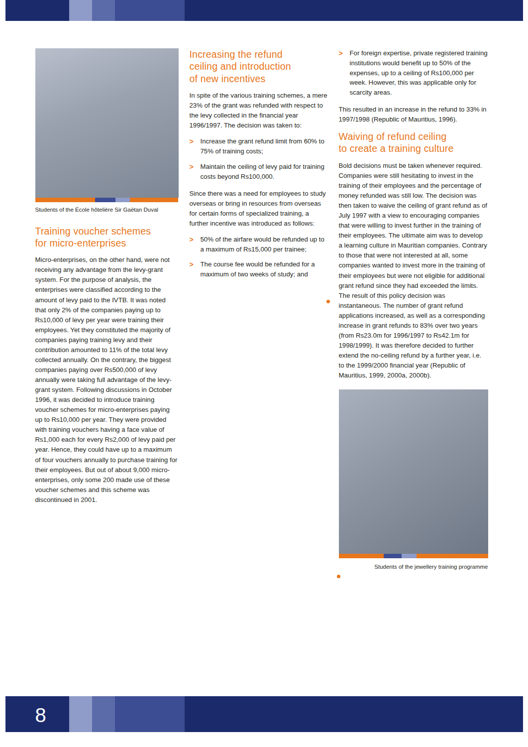Students of the École hôtelière Sir Gaëtan Duval
Training voucher schemes
for micro-enterprises
Micro-enterprises, on the other hand, were not receiving any advantage from the levy-grant system. For the purpose of analysis, the enterprises were classified according to the amount of levy paid to the IVTB. It was noted that only 2% of the companies paying up to Rs10,000 of levy per year were training their employees. Yet they constituted the majority of companies paying training levy and their contribution amounted to 11% of the total levy collected annually. On the contrary, the biggest companies paying over Rs500,000 of levy annually were taking full advantage of the levy-grant system. Following discussions in October 1996, it was decided to introduce training voucher schemes for micro-enterprises paying up to Rs10,000 per year. They were provided with training vouchers having a face value of Rs1,000 each for every Rs2,000 of levy paid per year. Hence, they could have up to a maximum of four vouchers annually to purchase training for their employees. But out of about 9,000 micro-enterprises, only some 200 made use of these voucher schemes and this scheme was discontinued in 2001.
Increasing the refund
ceiling and introduction
of new incentives
In spite of the various training schemes, a mere 23% of the grant was refunded with respect to the levy collected in the financial year 1996/1997. The decision was taken to:
Increase the grant refund limit from 60% to 75% of training costs;
Maintain the ceiling of levy paid for training costs beyond Rs100,000.
Since there was a need for employees to study overseas or bring in resources from overseas for certain forms of specialized training, a further incentive was introduced as follows:
50% of the airfare would be refunded up to a maximum of Rs15,000 per trainee;
The course fee would be refunded for a maximum of two weeks of study; and
For foreign expertise, private registered training institutions would benefit up to 50% of the expenses, up to a ceiling of Rs100,000 per week. However, this was applicable only for scarcity areas.
This resulted in an increase in the refund to 33% in 1997/1998 (Republic of Mauritius, 1996).
Waiving of refund ceiling
to create a training culture
Bold decisions must be taken whenever required. Companies were still hesitating to invest in the training of their employees and the percentage of money refunded was still low. The decision was then taken to waive the ceiling of grant refund as of July 1997 with a view to encouraging companies that were willing to invest further in the training of their employees. The ultimate aim was to develop a learning culture in Mauritian companies. Contrary to those that were not interested at all, some companies wanted to invest more in the training of their employees but were not eligible for additional grant refund since they had exceeded the limits. The result of this policy decision was instantaneous. The number of grant refund applications increased, as well as a corresponding increase in grant refunds to 83% over two years (from Rs23.0m for 1996/1997 to Rs42.1m for 1998/1999). It was therefore decided to further extend the no-ceiling refund by a further year, i.e. to the 1999/2000 financial year (Republic of Mauritius, 1999, 2000a, 2000b).
Students of the jewellery training programme
8